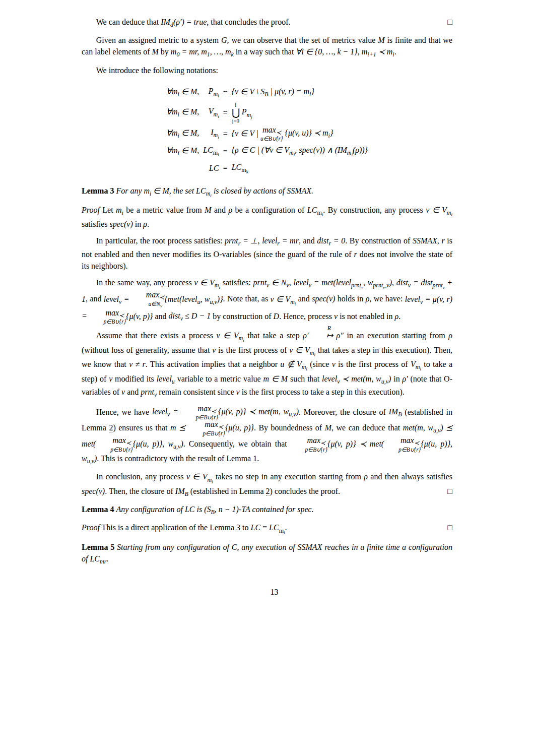We can deduce that IMd(ρ′) = true, that concludes the proof. □
Given an assigned metric to a system G, we can observe that the set of metrics value M is finite and that we can label elements of M by m0 = mr, m1, …, mk in a way such that ∀i ∈ {0, …, k − 1}, mi+1 ≺ mi.
We introduce the following notations:
| ∀m i ∈ M, | P m i | = | {v ∈ V \ S B / μ(v, r) = m i } |
| ∀m i ∈ M, | V m i | = | i ⋃ j=0 P m j |
| ∀m i ∈ M, | I m i | = | {v ∈ V / max ≺ u∈B∪{r} {μ(v, u)} ≺ m i } |
| ∀m i ∈ M, | LC m i | = | {ρ ∈ C / (∀v ∈ V m i , spec(v)) ∧ (IM m i (ρ))} |
| | LC | = | LC m k |
Lemma 3 For any mi ∈ M, the set LC mi is closed by actions of SSMAX.
Proof Let mi be a metric value from M and ρ be a configuration of LC mi. By construction, any process v ∈ Vmi satisfies spec(v) in ρ.
In particular, the root process satisfies: prntr = ⊥, levelr = mr, and distr = 0. By construction of SSMAX, r is not enabled and then never modifies its O-variables (since the guard of the rule of r does not involve the state of its neighbors).
In the same way, any process v ∈ Vmi satisfies: prntv ∈ Nv, levelv = met(levelprntv, wprntv,v), distv = distprntv + 1, and levelv = max≺u∈Nv{met(levelu, wu,v)}. Note that, as v ∈ Vmi and spec(v) holds in ρ, we have: levelv = μ(v, r) = max≺p∈B∪{r}{μ(v, p)} and distv ≤ D − 1 by construction of D. Hence, process v is not enabled in ρ.
Assume that there exists a process v ∈ Vmi that take a step ρ′ R↦ ρ″ in an execution starting from ρ (without loss of generality, assume that v is the first process of v ∈ Vmi that takes a step in this execution). Then, we know that v ≠ r. This activation implies that a neighbor u ∉ Vmi (since v is the first process of Vmi to take a step) of v modified its levelu variable to a metric value m ∈ M such that levelv ≺ met(m, wu,v) in ρ′ (note that O-variables of v and prntv remain consistent since v is the first process to take a step in this execution).
Hence, we have levelv = max≺p∈B∪{r}{μ(v, p)} ≺ met(m, wu,v). Moreover, the closure of IMB (established in Lemma 2) ensures us that m ⪯ max≺p∈B∪{r}{μ(u, p)}. By boundedness of M, we can deduce that met(m, wu,v) ⪯ met(max≺p∈B∪{r}{μ(u, p)}, wu,v). Consequently, we obtain that max≺p∈B∪{r}{μ(v, p)} ≺ met(max≺p∈B∪{r}{μ(u, p)}, wu,v). This is contradictory with the result of Lemma 1.
In conclusion, any process v ∈ Vmi takes no step in any execution starting from ρ and then always satisfies spec(v). Then, the closure of IMB (established in Lemma 2) concludes the proof. □
Lemma 4 Any configuration of LC is (SB, n − 1)-TA contained for spec.
Proof This is a direct application of the Lemma 3 to LC = LC mi. □
Lemma 5 Starting from any configuration of C, any execution of SSMAX reaches in a finite time a configuration of LC mr.
13